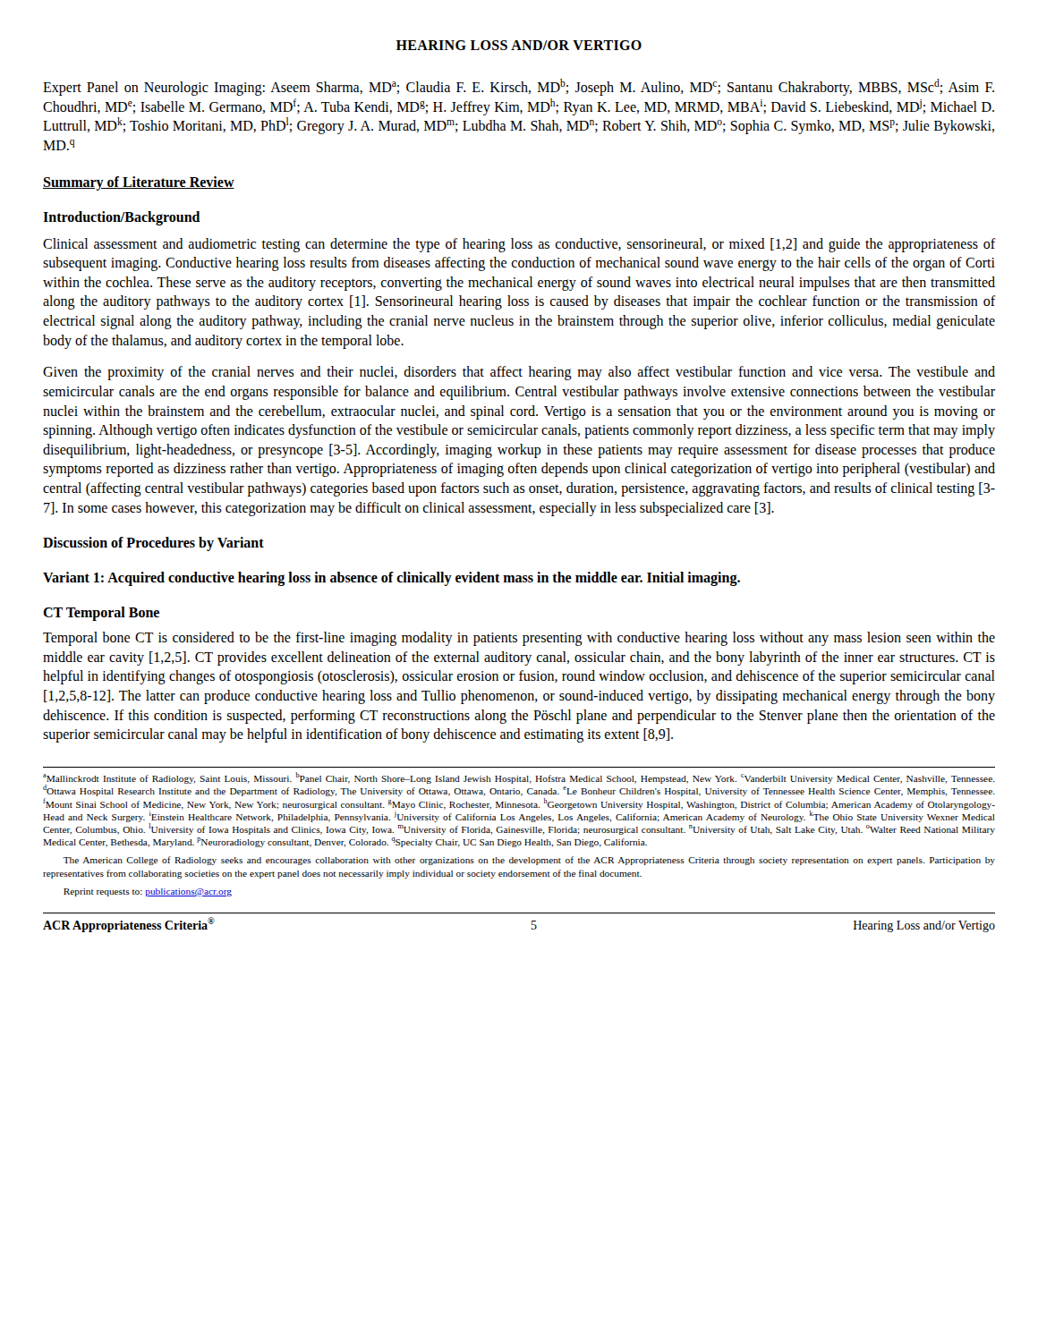HEARING LOSS AND/OR VERTIGO
Expert Panel on Neurologic Imaging: Aseem Sharma, MDa; Claudia F. E. Kirsch, MDb; Joseph M. Aulino, MDc; Santanu Chakraborty, MBBS, MScd; Asim F. Choudhri, MDe; Isabelle M. Germano, MDf; A. Tuba Kendi, MDg; H. Jeffrey Kim, MDh; Ryan K. Lee, MD, MRMD, MBAi; David S. Liebeskind, MDj; Michael D. Luttrull, MDk; Toshio Moritani, MD, PhDl; Gregory J. A. Murad, MDm; Lubdha M. Shah, MDn; Robert Y. Shih, MDo; Sophia C. Symko, MD, MSp; Julie Bykowski, MD.q
Summary of Literature Review
Introduction/Background
Clinical assessment and audiometric testing can determine the type of hearing loss as conductive, sensorineural, or mixed [1,2] and guide the appropriateness of subsequent imaging. Conductive hearing loss results from diseases affecting the conduction of mechanical sound wave energy to the hair cells of the organ of Corti within the cochlea. These serve as the auditory receptors, converting the mechanical energy of sound waves into electrical neural impulses that are then transmitted along the auditory pathways to the auditory cortex [1]. Sensorineural hearing loss is caused by diseases that impair the cochlear function or the transmission of electrical signal along the auditory pathway, including the cranial nerve nucleus in the brainstem through the superior olive, inferior colliculus, medial geniculate body of the thalamus, and auditory cortex in the temporal lobe.
Given the proximity of the cranial nerves and their nuclei, disorders that affect hearing may also affect vestibular function and vice versa. The vestibule and semicircular canals are the end organs responsible for balance and equilibrium. Central vestibular pathways involve extensive connections between the vestibular nuclei within the brainstem and the cerebellum, extraocular nuclei, and spinal cord. Vertigo is a sensation that you or the environment around you is moving or spinning. Although vertigo often indicates dysfunction of the vestibule or semicircular canals, patients commonly report dizziness, a less specific term that may imply disequilibrium, light-headedness, or presyncope [3-5]. Accordingly, imaging workup in these patients may require assessment for disease processes that produce symptoms reported as dizziness rather than vertigo. Appropriateness of imaging often depends upon clinical categorization of vertigo into peripheral (vestibular) and central (affecting central vestibular pathways) categories based upon factors such as onset, duration, persistence, aggravating factors, and results of clinical testing [3-7]. In some cases however, this categorization may be difficult on clinical assessment, especially in less subspecialized care [3].
Discussion of Procedures by Variant
Variant 1: Acquired conductive hearing loss in absence of clinically evident mass in the middle ear. Initial imaging.
CT Temporal Bone
Temporal bone CT is considered to be the first-line imaging modality in patients presenting with conductive hearing loss without any mass lesion seen within the middle ear cavity [1,2,5]. CT provides excellent delineation of the external auditory canal, ossicular chain, and the bony labyrinth of the inner ear structures. CT is helpful in identifying changes of otospongiosis (otosclerosis), ossicular erosion or fusion, round window occlusion, and dehiscence of the superior semicircular canal [1,2,5,8-12]. The latter can produce conductive hearing loss and Tullio phenomenon, or sound-induced vertigo, by dissipating mechanical energy through the bony dehiscence. If this condition is suspected, performing CT reconstructions along the Pöschl plane and perpendicular to the Stenver plane then the orientation of the superior semicircular canal may be helpful in identification of bony dehiscence and estimating its extent [8,9].
aMallinckrodt Institute of Radiology, Saint Louis, Missouri. bPanel Chair, North Shore–Long Island Jewish Hospital, Hofstra Medical School, Hempstead, New York. cVanderbilt University Medical Center, Nashville, Tennessee. dOttawa Hospital Research Institute and the Department of Radiology, The University of Ottawa, Ottawa, Ontario, Canada. eLe Bonheur Children's Hospital, University of Tennessee Health Science Center, Memphis, Tennessee. fMount Sinai School of Medicine, New York, New York; neurosurgical consultant. gMayo Clinic, Rochester, Minnesota. hGeorgetown University Hospital, Washington, District of Columbia; American Academy of Otolaryngology-Head and Neck Surgery. iEinstein Healthcare Network, Philadelphia, Pennsylvania. jUniversity of California Los Angeles, Los Angeles, California; American Academy of Neurology. kThe Ohio State University Wexner Medical Center, Columbus, Ohio. lUniversity of Iowa Hospitals and Clinics, Iowa City, Iowa. mUniversity of Florida, Gainesville, Florida; neurosurgical consultant. nUniversity of Utah, Salt Lake City, Utah. oWalter Reed National Military Medical Center, Bethesda, Maryland. pNeuroradiology consultant, Denver, Colorado. qSpecialty Chair, UC San Diego Health, San Diego, California.
The American College of Radiology seeks and encourages collaboration with other organizations on the development of the ACR Appropriateness Criteria through society representation on expert panels. Participation by representatives from collaborating societies on the expert panel does not necessarily imply individual or society endorsement of the final document.
Reprint requests to: publications@acr.org
ACR Appropriateness Criteria®
5
Hearing Loss and/or Vertigo